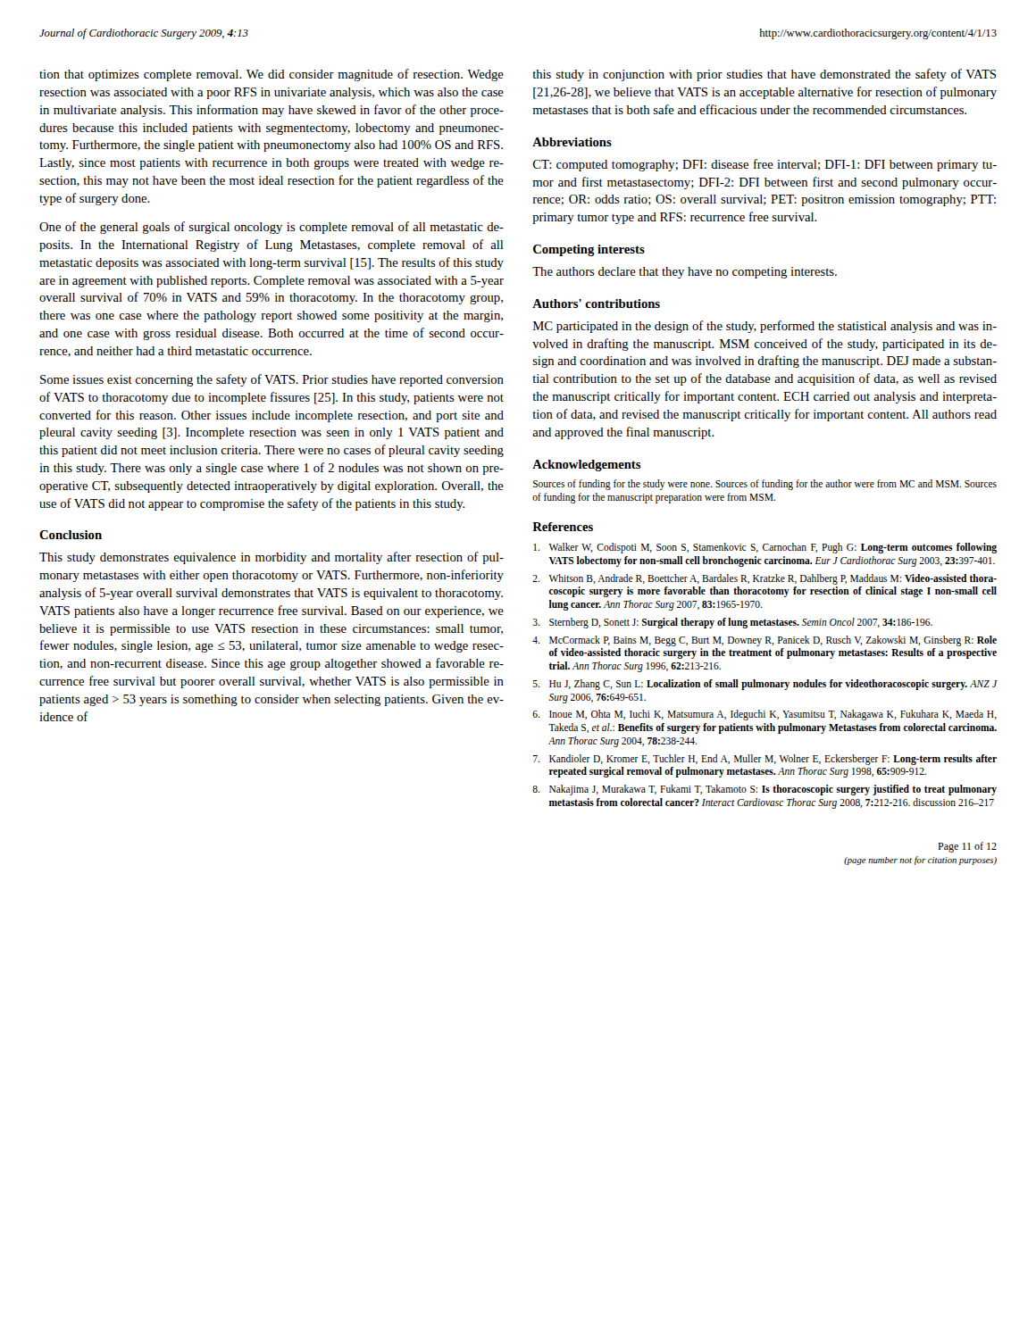Journal of Cardiothoracic Surgery 2009, 4:13
http://www.cardiothoracicsurgery.org/content/4/1/13
tion that optimizes complete removal. We did consider magnitude of resection. Wedge resection was associated with a poor RFS in univariate analysis, which was also the case in multivariate analysis. This information may have skewed in favor of the other procedures because this included patients with segmentectomy, lobectomy and pneumonectomy. Furthermore, the single patient with pneumonectomy also had 100% OS and RFS. Lastly, since most patients with recurrence in both groups were treated with wedge resection, this may not have been the most ideal resection for the patient regardless of the type of surgery done.
One of the general goals of surgical oncology is complete removal of all metastatic deposits. In the International Registry of Lung Metastases, complete removal of all metastatic deposits was associated with long-term survival [15]. The results of this study are in agreement with published reports. Complete removal was associated with a 5-year overall survival of 70% in VATS and 59% in thoracotomy. In the thoracotomy group, there was one case where the pathology report showed some positivity at the margin, and one case with gross residual disease. Both occurred at the time of second occurrence, and neither had a third metastatic occurrence.
Some issues exist concerning the safety of VATS. Prior studies have reported conversion of VATS to thoracotomy due to incomplete fissures [25]. In this study, patients were not converted for this reason. Other issues include incomplete resection, and port site and pleural cavity seeding [3]. Incomplete resection was seen in only 1 VATS patient and this patient did not meet inclusion criteria. There were no cases of pleural cavity seeding in this study. There was only a single case where 1 of 2 nodules was not shown on preoperative CT, subsequently detected intraoperatively by digital exploration. Overall, the use of VATS did not appear to compromise the safety of the patients in this study.
Conclusion
This study demonstrates equivalence in morbidity and mortality after resection of pulmonary metastases with either open thoracotomy or VATS. Furthermore, non-inferiority analysis of 5-year overall survival demonstrates that VATS is equivalent to thoracotomy. VATS patients also have a longer recurrence free survival. Based on our experience, we believe it is permissible to use VATS resection in these circumstances: small tumor, fewer nodules, single lesion, age ≤ 53, unilateral, tumor size amenable to wedge resection, and non-recurrent disease. Since this age group altogether showed a favorable recurrence free survival but poorer overall survival, whether VATS is also permissible in patients aged > 53 years is something to consider when selecting patients. Given the evidence of
this study in conjunction with prior studies that have demonstrated the safety of VATS [21,26-28], we believe that VATS is an acceptable alternative for resection of pulmonary metastases that is both safe and efficacious under the recommended circumstances.
Abbreviations
CT: computed tomography; DFI: disease free interval; DFI-1: DFI between primary tumor and first metastasectomy; DFI-2: DFI between first and second pulmonary occurrence; OR: odds ratio; OS: overall survival; PET: positron emission tomography; PTT: primary tumor type and RFS: recurrence free survival.
Competing interests
The authors declare that they have no competing interests.
Authors' contributions
MC participated in the design of the study, performed the statistical analysis and was involved in drafting the manuscript. MSM conceived of the study, participated in its design and coordination and was involved in drafting the manuscript. DEJ made a substantial contribution to the set up of the database and acquisition of data, as well as revised the manuscript critically for important content. ECH carried out analysis and interpretation of data, and revised the manuscript critically for important content. All authors read and approved the final manuscript.
Acknowledgements
Sources of funding for the study were none. Sources of funding for the author were from MC and MSM. Sources of funding for the manuscript preparation were from MSM.
References
Walker W, Codispoti M, Soon S, Stamenkovic S, Carnochan F, Pugh G: Long-term outcomes following VATS lobectomy for non-small cell bronchogenic carcinoma. Eur J Cardiothorac Surg 2003, 23: 397-401.
Whitson B, Andrade R, Boettcher A, Bardales R, Kratzke R, Dahlberg P, Maddaus M: Video-assisted thoracoscopic surgery is more favorable than thoracotomy for resection of clinical stage I non-small cell lung cancer. Ann Thorac Surg 2007, 83: 1965-1970.
Sternberg D, Sonett J: Surgical therapy of lung metastases. Semin Oncol 2007, 34: 186-196.
McCormack P, Bains M, Begg C, Burt M, Downey R, Panicek D, Rusch V, Zakowski M, Ginsberg R: Role of video-assisted thoracic surgery in the treatment of pulmonary metastases: Results of a prospective trial. Ann Thorac Surg 1996, 62: 213-216.
Hu J, Zhang C, Sun L: Localization of small pulmonary nodules for videothoracoscopic surgery. ANZ J Surg 2006, 76: 649-651.
Inoue M, Ohta M, Iuchi K, Matsumura A, Ideguchi K, Yasumitsu T, Nakagawa K, Fukuhara K, Maeda H, Takeda S, et al.: Benefits of surgery for patients with pulmonary Metastases from colorectal carcinoma. Ann Thorac Surg 2004, 78: 238-244.
Kandioler D, Kromer E, Tuchler H, End A, Muller M, Wolner E, Eckersberger F: Long-term results after repeated surgical removal of pulmonary metastases. Ann Thorac Surg 1998, 65: 909-912.
Nakajima J, Murakawa T, Fukami T, Takamoto S: Is thoracoscopic surgery justified to treat pulmonary metastasis from colorectal cancer? Interact Cardiovasc Thorac Surg 2008, 7: 212-216. discussion 216–217
Page 11 of 12
(page number not for citation purposes)